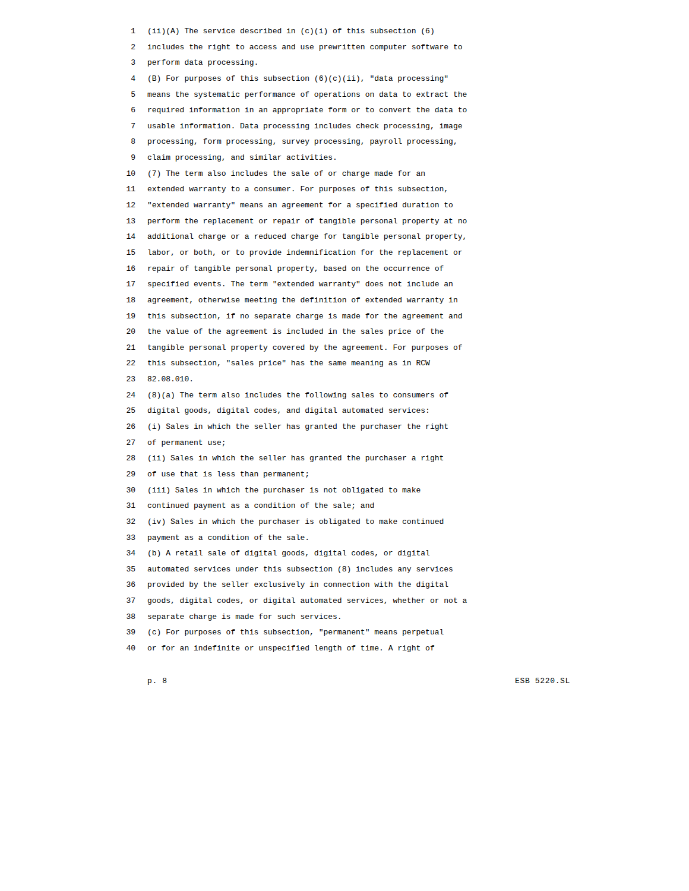(ii)(A) The service described in (c)(i) of this subsection (6)
includes the right to access and use prewritten computer software to
perform data processing.
(B) For purposes of this subsection (6)(c)(ii), "data processing"
means the systematic performance of operations on data to extract the
required information in an appropriate form or to convert the data to
usable information. Data processing includes check processing, image
processing, form processing, survey processing, payroll processing,
claim processing, and similar activities.
(7) The term also includes the sale of or charge made for an
extended warranty to a consumer. For purposes of this subsection,
"extended warranty" means an agreement for a specified duration to
perform the replacement or repair of tangible personal property at no
additional charge or a reduced charge for tangible personal property,
labor, or both, or to provide indemnification for the replacement or
repair of tangible personal property, based on the occurrence of
specified events. The term "extended warranty" does not include an
agreement, otherwise meeting the definition of extended warranty in
this subsection, if no separate charge is made for the agreement and
the value of the agreement is included in the sales price of the
tangible personal property covered by the agreement. For purposes of
this subsection, "sales price" has the same meaning as in RCW
82.08.010.
(8)(a) The term also includes the following sales to consumers of
digital goods, digital codes, and digital automated services:
(i) Sales in which the seller has granted the purchaser the right
of permanent use;
(ii) Sales in which the seller has granted the purchaser a right
of use that is less than permanent;
(iii) Sales in which the purchaser is not obligated to make
continued payment as a condition of the sale; and
(iv) Sales in which the purchaser is obligated to make continued
payment as a condition of the sale.
(b) A retail sale of digital goods, digital codes, or digital
automated services under this subsection (8) includes any services
provided by the seller exclusively in connection with the digital
goods, digital codes, or digital automated services, whether or not a
separate charge is made for such services.
(c) For purposes of this subsection, "permanent" means perpetual
or for an indefinite or unspecified length of time. A right of
p. 8 ESB 5220.SL